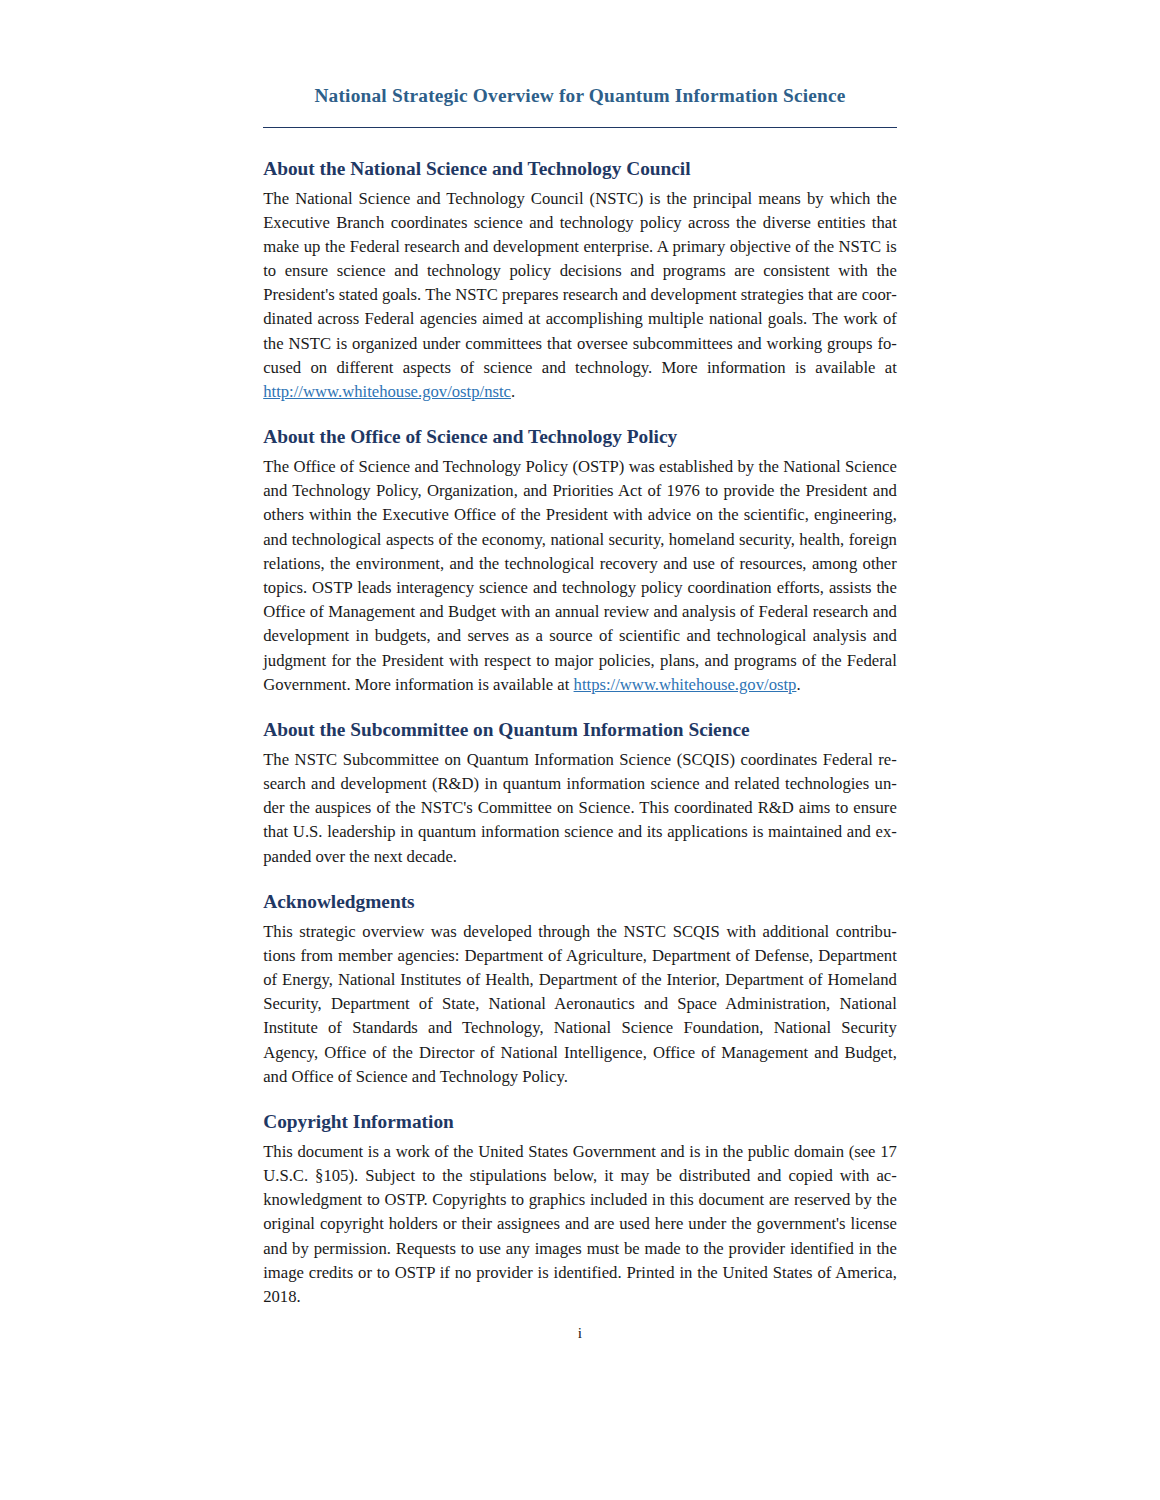National Strategic Overview for Quantum Information Science
About the National Science and Technology Council
The National Science and Technology Council (NSTC) is the principal means by which the Executive Branch coordinates science and technology policy across the diverse entities that make up the Federal research and development enterprise. A primary objective of the NSTC is to ensure science and technology policy decisions and programs are consistent with the President's stated goals. The NSTC prepares research and development strategies that are coordinated across Federal agencies aimed at accomplishing multiple national goals. The work of the NSTC is organized under committees that oversee subcommittees and working groups focused on different aspects of science and technology. More information is available at http://www.whitehouse.gov/ostp/nstc.
About the Office of Science and Technology Policy
The Office of Science and Technology Policy (OSTP) was established by the National Science and Technology Policy, Organization, and Priorities Act of 1976 to provide the President and others within the Executive Office of the President with advice on the scientific, engineering, and technological aspects of the economy, national security, homeland security, health, foreign relations, the environment, and the technological recovery and use of resources, among other topics. OSTP leads interagency science and technology policy coordination efforts, assists the Office of Management and Budget with an annual review and analysis of Federal research and development in budgets, and serves as a source of scientific and technological analysis and judgment for the President with respect to major policies, plans, and programs of the Federal Government. More information is available at https://www.whitehouse.gov/ostp.
About the Subcommittee on Quantum Information Science
The NSTC Subcommittee on Quantum Information Science (SCQIS) coordinates Federal research and development (R&D) in quantum information science and related technologies under the auspices of the NSTC's Committee on Science. This coordinated R&D aims to ensure that U.S. leadership in quantum information science and its applications is maintained and expanded over the next decade.
Acknowledgments
This strategic overview was developed through the NSTC SCQIS with additional contributions from member agencies: Department of Agriculture, Department of Defense, Department of Energy, National Institutes of Health, Department of the Interior, Department of Homeland Security, Department of State, National Aeronautics and Space Administration, National Institute of Standards and Technology, National Science Foundation, National Security Agency, Office of the Director of National Intelligence, Office of Management and Budget, and Office of Science and Technology Policy.
Copyright Information
This document is a work of the United States Government and is in the public domain (see 17 U.S.C. §105). Subject to the stipulations below, it may be distributed and copied with acknowledgment to OSTP. Copyrights to graphics included in this document are reserved by the original copyright holders or their assignees and are used here under the government's license and by permission. Requests to use any images must be made to the provider identified in the image credits or to OSTP if no provider is identified. Printed in the United States of America, 2018.
i